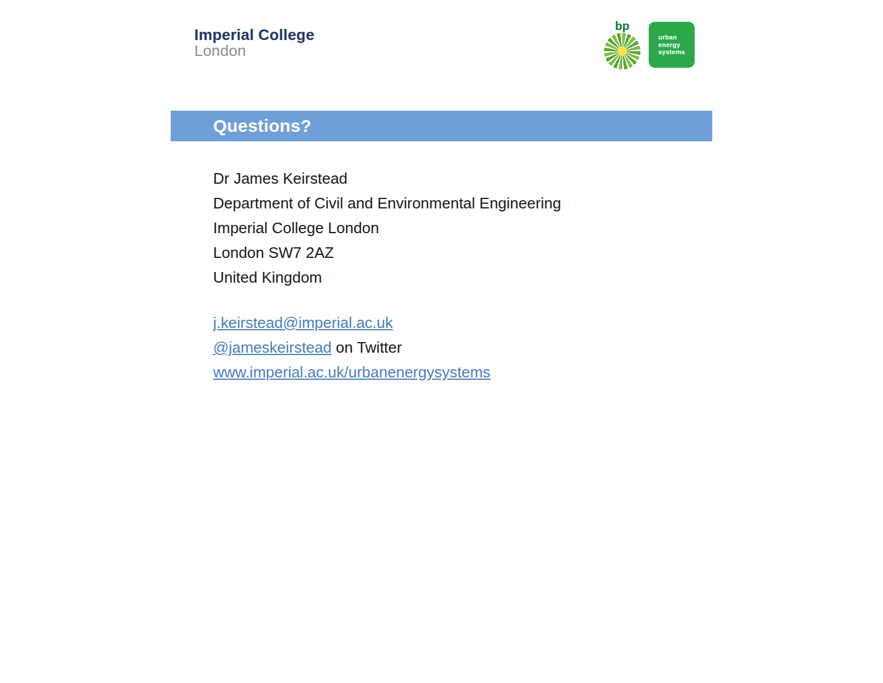Imperial College
London
bp
urban
energy
systems
Questions?
Dr James Keirstead
Department of Civil and Environmental Engineering
Imperial College London
London SW7 2AZ
United Kingdom
j.keirstead@imperial.ac.uk
@jameskeirstead on Twitter
www.imperial.ac.uk/urbanenergysystems